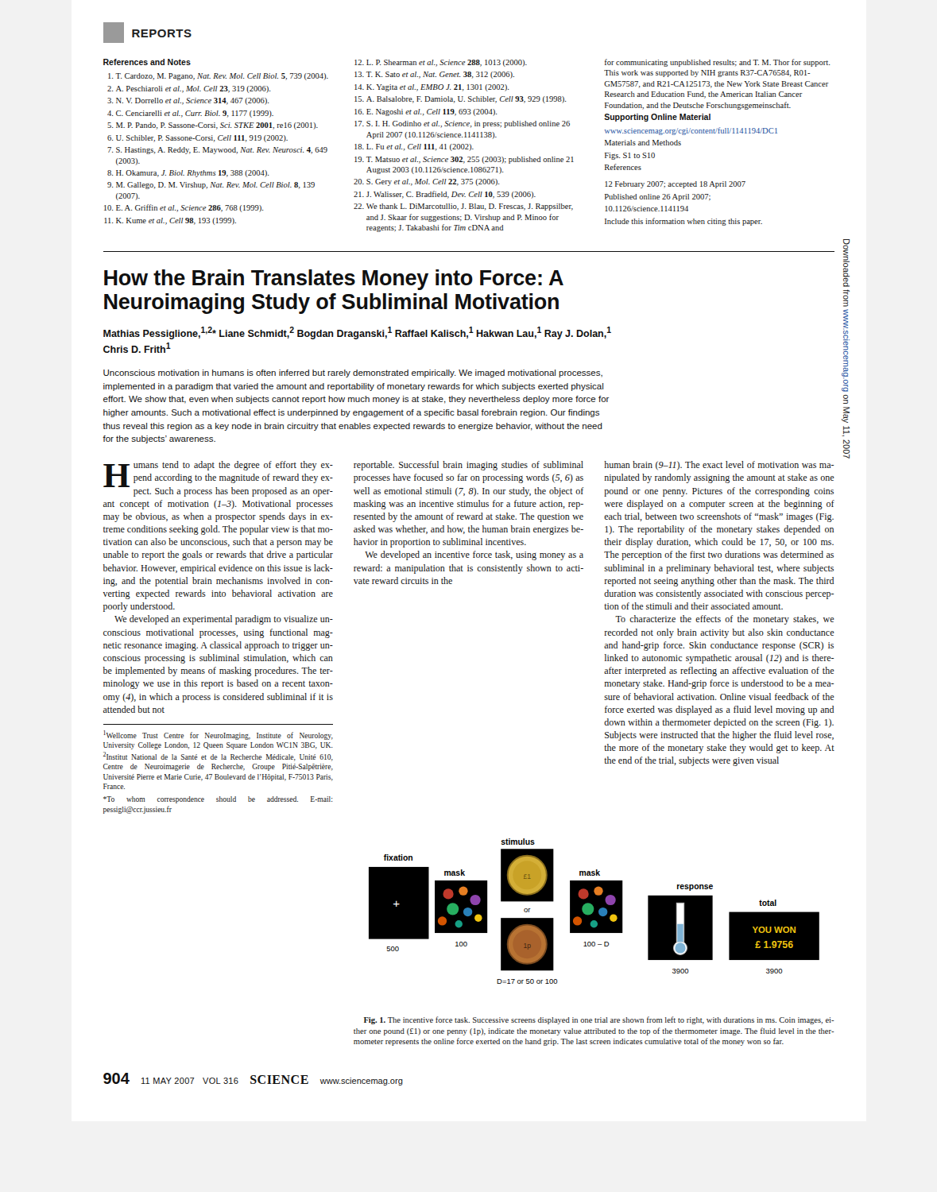REPORTS
Downloaded from www.sciencemag.org on May 11, 2007
References and Notes
T. Cardozo, M. Pagano, Nat. Rev. Mol. Cell Biol. 5, 739 (2004).
A. Peschiaroli et al., Mol. Cell 23, 319 (2006).
N. V. Dorrello et al., Science 314, 467 (2006).
C. Cenciarelli et al., Curr. Biol. 9, 1177 (1999).
M. P. Pando, P. Sassone-Corsi, Sci. STKE 2001, re16 (2001).
U. Schibler, P. Sassone-Corsi, Cell 111, 919 (2002).
S. Hastings, A. Reddy, E. Maywood, Nat. Rev. Neurosci. 4, 649 (2003).
H. Okamura, J. Biol. Rhythms 19, 388 (2004).
M. Gallego, D. M. Virshup, Nat. Rev. Mol. Cell Biol. 8, 139 (2007).
E. A. Griffin et al., Science 286, 768 (1999).
K. Kume et al., Cell 98, 193 (1999).
L. P. Shearman et al., Science 288, 1013 (2000).
T. K. Sato et al., Nat. Genet. 38, 312 (2006).
K. Yagita et al., EMBO J. 21, 1301 (2002).
A. Balsalobre, F. Damiola, U. Schibler, Cell 93, 929 (1998).
E. Nagoshi et al., Cell 119, 693 (2004).
S. I. H. Godinho et al., Science, in press; published online 26 April 2007 (10.1126/science.1141138).
L. Fu et al., Cell 111, 41 (2002).
T. Matsuo et al., Science 302, 255 (2003); published online 21 August 2003 (10.1126/science.1086271).
S. Gery et al., Mol. Cell 22, 375 (2006).
J. Walisser, C. Bradfield, Dev. Cell 10, 539 (2006).
We thank L. DiMarcotullio, J. Blau, D. Frescas, J. Rappsilber, and J. Skaar for suggestions; D. Virshup and P. Minoo for reagents; J. Takabashi for Tim cDNA and
for communicating unpublished results; and T. M. Thor for support. This work was supported by NIH grants R37-CA76584, R01-GM57587, and R21-CA125173, the New York State Breast Cancer Research and Education Fund, the American Italian Cancer Foundation, and the Deutsche Forschungsgemeinschaft.
Supporting Online Material
www.sciencemag.org/cgi/content/full/1141194/DC1
Materials and Methods
Figs. S1 to S10
References
12 February 2007; accepted 18 April 2007
Published online 26 April 2007;
10.1126/science.1141194
Include this information when citing this paper.
How the Brain Translates Money into Force: A Neuroimaging Study of Subliminal Motivation
Mathias Pessiglione,1,2* Liane Schmidt,2 Bogdan Draganski,1 Raffael Kalisch,1 Hakwan Lau,1 Ray J. Dolan,1 Chris D. Frith1
Unconscious motivation in humans is often inferred but rarely demonstrated empirically. We imaged motivational processes, implemented in a paradigm that varied the amount and reportability of monetary rewards for which subjects exerted physical effort. We show that, even when subjects cannot report how much money is at stake, they nevertheless deploy more force for higher amounts. Such a motivational effect is underpinned by engagement of a specific basal forebrain region. Our findings thus reveal this region as a key node in brain circuitry that enables expected rewards to energize behavior, without the need for the subjects’ awareness.
Humans tend to adapt the degree of effort they expend according to the magnitude of reward they expect. Such a process has been proposed as an operant concept of motivation (1–3). Motivational processes may be obvious, as when a prospector spends days in extreme conditions seeking gold. The popular view is that motivation can also be unconscious, such that a person may be unable to report the goals or rewards that drive a particular behavior. However, empirical evidence on this issue is lacking, and the potential brain mechanisms involved in converting expected rewards into behavioral activation are poorly understood.
We developed an experimental paradigm to visualize unconscious motivational processes, using functional magnetic resonance imaging. A classical approach to trigger unconscious processing is subliminal stimulation, which can be implemented by means of masking procedures. The terminology we use in this report is based on a recent taxonomy (4), in which a process is considered subliminal if it is attended but not
1Wellcome Trust Centre for NeuroImaging, Institute of Neurology, University College London, 12 Queen Square London WC1N 3BG, UK. 2Institut National de la Santé et de la Recherche Médicale, Unité 610, Centre de Neuroimagerie de Recherche, Groupe Pitié-Salpêtrière, Université Pierre et Marie Curie, 47 Boulevard de l’Hôpital, F-75013 Paris, France.
*To whom correspondence should be addressed. E-mail: pessigli@ccr.jussieu.fr
reportable. Successful brain imaging studies of subliminal processes have focused so far on processing words (5, 6) as well as emotional stimuli (7, 8). In our study, the object of masking was an incentive stimulus for a future action, represented by the amount of reward at stake. The question we asked was whether, and how, the human brain energizes behavior in proportion to subliminal incentives.
We developed an incentive force task, using money as a reward: a manipulation that is consistently shown to activate reward circuits in the
human brain (9–11). The exact level of motivation was manipulated by randomly assigning the amount at stake as one pound or one penny. Pictures of the corresponding coins were displayed on a computer screen at the beginning of each trial, between two screenshots of “mask” images (Fig. 1). The reportability of the monetary stakes depended on their display duration, which could be 17, 50, or 100 ms. The perception of the first two durations was determined as subliminal in a preliminary behavioral test, where subjects reported not seeing anything other than the mask. The third duration was consistently associated with conscious perception of the stimuli and their associated amount.
To characterize the effects of the monetary stakes, we recorded not only brain activity but also skin conductance and hand-grip force. Skin conductance response (SCR) is linked to autonomic sympathetic arousal (12) and is thereafter interpreted as reflecting an affective evaluation of the monetary stake. Hand-grip force is understood to be a measure of behavioral activation. Online visual feedback of the force exerted was displayed as a fluid level moving up and down within a thermometer depicted on the screen (Fig. 1). Subjects were instructed that the higher the fluid level rose, the more of the monetary stake they would get to keep. At the end of the trial, subjects were given visual
stimulus fixation mask mask response total + 500 100 £1 or 1p D=17 or 50 or 100 100 – D 3900 YOU WON £ 1.9756 3900
Fig. 1. The incentive force task. Successive screens displayed in one trial are shown from left to right, with durations in ms. Coin images, either one pound (£1) or one penny (1p), indicate the monetary value attributed to the top of the thermometer image. The fluid level in the thermometer represents the online force exerted on the hand grip. The last screen indicates cumulative total of the money won so far.
904 11 MAY 2007 VOL 316 SCIENCE www.sciencemag.org